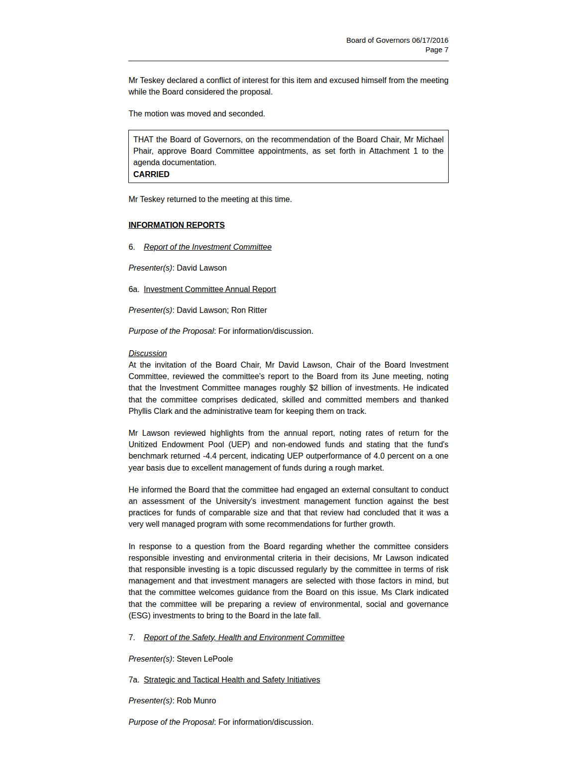Board of Governors 06/17/2016
Page 7
Mr Teskey declared a conflict of interest for this item and excused himself from the meeting while the Board considered the proposal.
The motion was moved and seconded.
THAT the Board of Governors, on the recommendation of the Board Chair, Mr Michael Phair, approve Board Committee appointments, as set forth in Attachment 1 to the agenda documentation.
CARRIED
Mr Teskey returned to the meeting at this time.
INFORMATION REPORTS
6. Report of the Investment Committee
Presenter(s): David Lawson
6a. Investment Committee Annual Report
Presenter(s): David Lawson; Ron Ritter
Purpose of the Proposal: For information/discussion.
Discussion
At the invitation of the Board Chair, Mr David Lawson, Chair of the Board Investment Committee, reviewed the committee's report to the Board from its June meeting, noting that the Investment Committee manages roughly $2 billion of investments. He indicated that the committee comprises dedicated, skilled and committed members and thanked Phyllis Clark and the administrative team for keeping them on track.
Mr Lawson reviewed highlights from the annual report, noting rates of return for the Unitized Endowment Pool (UEP) and non-endowed funds and stating that the fund's benchmark returned -4.4 percent, indicating UEP outperformance of 4.0 percent on a one year basis due to excellent management of funds during a rough market.
He informed the Board that the committee had engaged an external consultant to conduct an assessment of the University's investment management function against the best practices for funds of comparable size and that that review had concluded that it was a very well managed program with some recommendations for further growth.
In response to a question from the Board regarding whether the committee considers responsible investing and environmental criteria in their decisions, Mr Lawson indicated that responsible investing is a topic discussed regularly by the committee in terms of risk management and that investment managers are selected with those factors in mind, but that the committee welcomes guidance from the Board on this issue. Ms Clark indicated that the committee will be preparing a review of environmental, social and governance (ESG) investments to bring to the Board in the late fall.
7. Report of the Safety, Health and Environment Committee
Presenter(s): Steven LePoole
7a. Strategic and Tactical Health and Safety Initiatives
Presenter(s): Rob Munro
Purpose of the Proposal: For information/discussion.